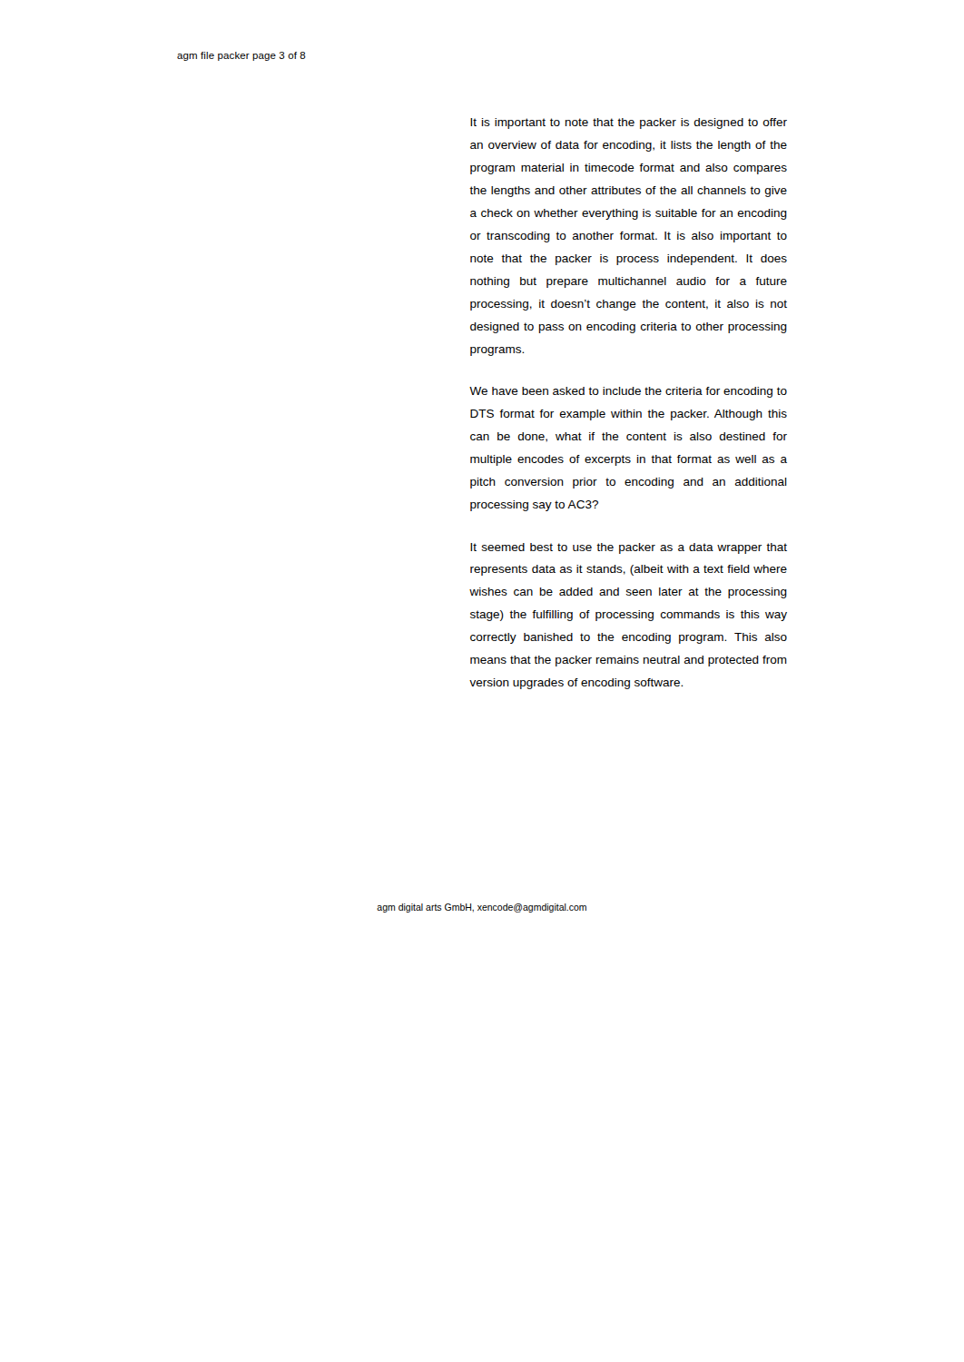agm file packer page 3 of 8
It is important to note that the packer is designed to offer an overview of data for encoding, it lists the length of the program material in timecode format and also compares the lengths and other attributes of the all channels to give a check on whether everything is suitable for an encoding or transcoding to another format. It is also important to note that the packer is process independent. It does nothing but prepare multichannel audio for a future processing, it doesn’t change the content, it also is not designed to pass on encoding criteria to other processing programs.
We have been asked to include the criteria for encoding to DTS format for example within the packer. Although this can be done, what if the content is also destined for multiple encodes of excerpts in that format as well as a pitch conversion prior to encoding and an additional processing say to AC3?
It seemed best to use the packer as a data wrapper that represents data as it stands, (albeit with a text field where wishes can be added and seen later at the processing stage) the fulfilling of processing commands is this way correctly banished to the encoding program. This also means that the packer remains neutral and protected from version upgrades of encoding software.
agm digital arts GmbH, xencode@agmdigital.com